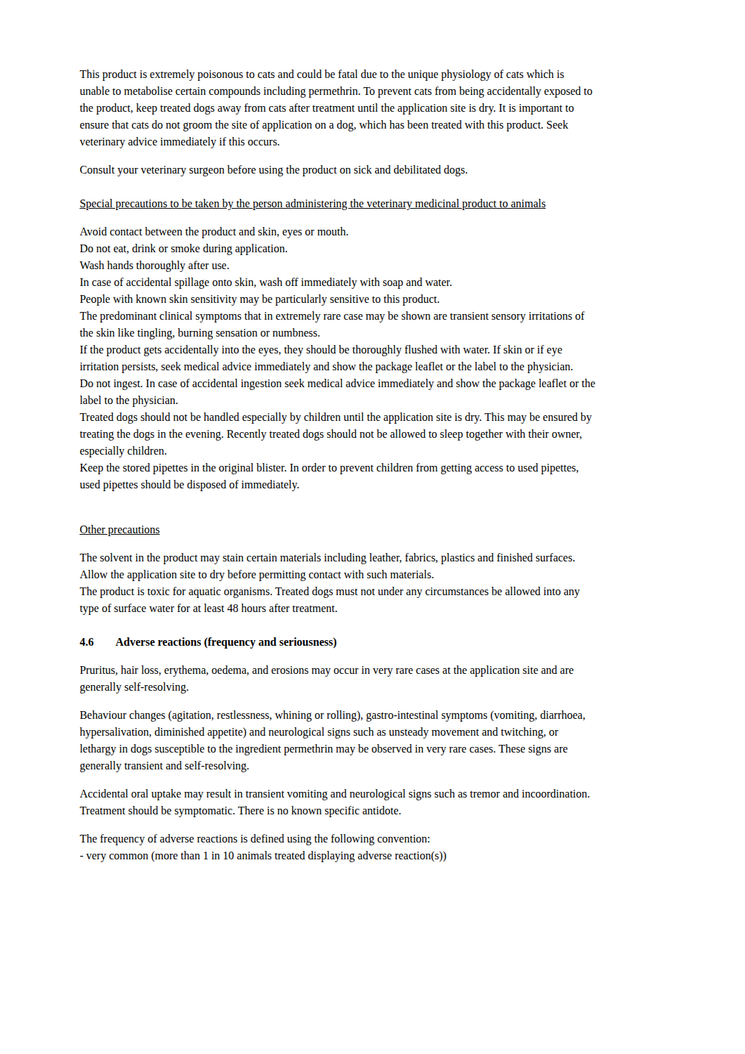This product is extremely poisonous to cats and could be fatal due to the unique physiology of cats which is unable to metabolise certain compounds including permethrin. To prevent cats from being accidentally exposed to the product, keep treated dogs away from cats after treatment until the application site is dry. It is important to ensure that cats do not groom the site of application on a dog, which has been treated with this product. Seek veterinary advice immediately if this occurs.
Consult your veterinary surgeon before using the product on sick and debilitated dogs.
Special precautions to be taken by the person administering the veterinary medicinal product to animals
Avoid contact between the product and skin, eyes or mouth.
Do not eat, drink or smoke during application.
Wash hands thoroughly after use.
In case of accidental spillage onto skin, wash off immediately with soap and water.
People with known skin sensitivity may be particularly sensitive to this product.
The predominant clinical symptoms that in extremely rare case may be shown are transient sensory irritations of the skin like tingling, burning sensation or numbness.
If the product gets accidentally into the eyes, they should be thoroughly flushed with water. If skin or if eye irritation persists, seek medical advice immediately and show the package leaflet or the label to the physician.
Do not ingest. In case of accidental ingestion seek medical advice immediately and show the package leaflet or the label to the physician.
Treated dogs should not be handled especially by children until the application site is dry. This may be ensured by treating the dogs in the evening. Recently treated dogs should not be allowed to sleep together with their owner, especially children.
Keep the stored pipettes in the original blister. In order to prevent children from getting access to used pipettes, used pipettes should be disposed of immediately.
Other precautions
The solvent in the product may stain certain materials including leather, fabrics, plastics and finished surfaces. Allow the application site to dry before permitting contact with such materials.
The product is toxic for aquatic organisms. Treated dogs must not under any circumstances be allowed into any type of surface water for at least 48 hours after treatment.
4.6 Adverse reactions (frequency and seriousness)
Pruritus, hair loss, erythema, oedema, and erosions may occur in very rare cases at the application site and are generally self-resolving.
Behaviour changes (agitation, restlessness, whining or rolling), gastro-intestinal symptoms (vomiting, diarrhoea, hypersalivation, diminished appetite) and neurological signs such as unsteady movement and twitching, or lethargy in dogs susceptible to the ingredient permethrin may be observed in very rare cases. These signs are generally transient and self-resolving.
Accidental oral uptake may result in transient vomiting and neurological signs such as tremor and incoordination. Treatment should be symptomatic. There is no known specific antidote.
The frequency of adverse reactions is defined using the following convention:
- very common (more than 1 in 10 animals treated displaying adverse reaction(s))